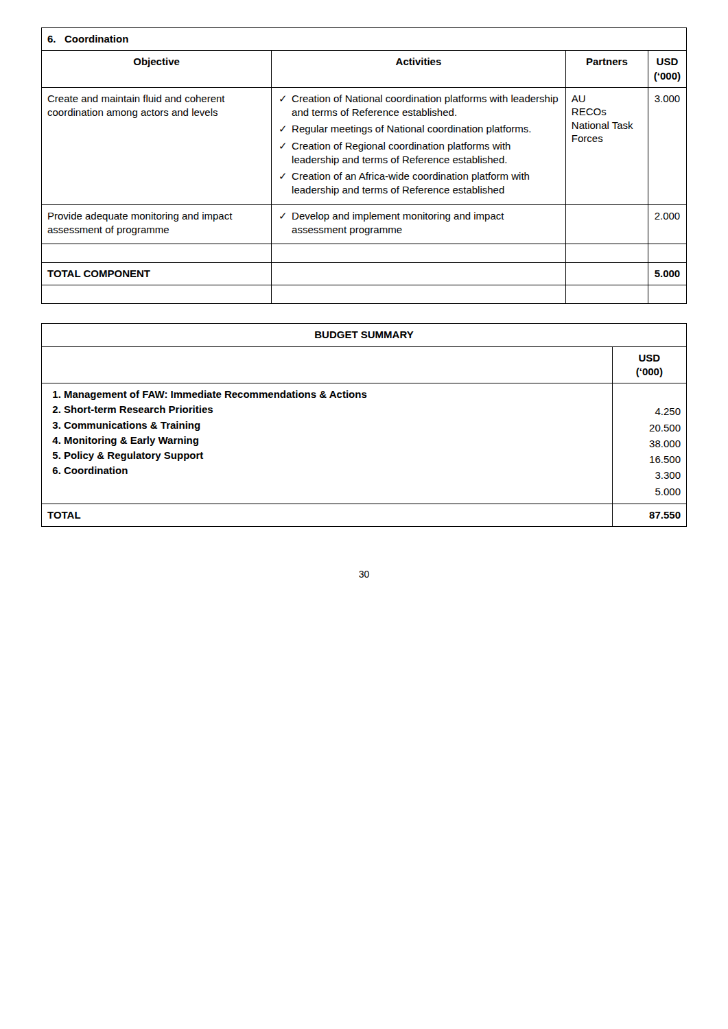| 6. Coordination |
| Objective | Activities | Partners | USD (‘000) |
| Create and maintain fluid and coherent coordination among actors and levels | Creation of National coordination platforms with leadership and terms of Reference established. Regular meetings of National coordination platforms. Creation of Regional coordination platforms with leadership and terms of Reference established. Creation of an Africa-wide coordination platform with leadership and terms of Reference established | AU RECOs National Task Forces | 3.000 |
| Provide adequate monitoring and impact assessment of programme | Develop and implement monitoring and impact assessment programme | | 2.000 |
| TOTAL COMPONENT | | | 5.000 |
| BUDGET SUMMARY |
| | USD (‘000) |
| Management of FAW: Immediate Recommendations & Actions Short-term Research Priorities Communications & Training Monitoring & Early Warning Policy & Regulatory Support Coordination | 4.250 20.500 38.000 16.500 3.300 5.000 |
| TOTAL | 87.550 |
30